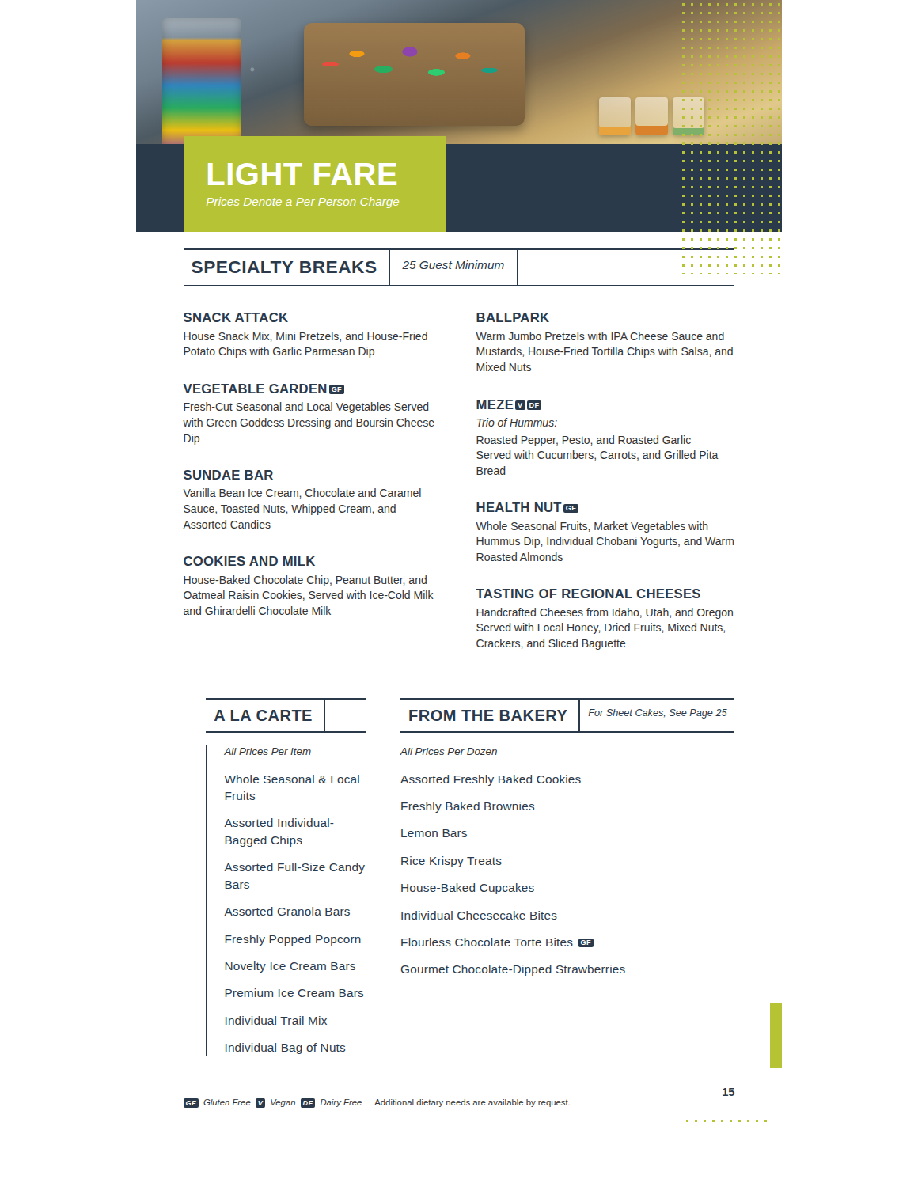LIGHT FARE
Prices Denote a Per Person Charge
SPECIALTY BREAKS
25 Guest Minimum
SNACK ATTACK
House Snack Mix, Mini Pretzels, and House-Fried Potato Chips with Garlic Parmesan Dip
VEGETABLE GARDEN
GF
Fresh-Cut Seasonal and Local Vegetables Served with Green Goddess Dressing and Boursin Cheese Dip
SUNDAE BAR
Vanilla Bean Ice Cream, Chocolate and Caramel Sauce, Toasted Nuts, Whipped Cream, and Assorted Candies
COOKIES AND MILK
House-Baked Chocolate Chip, Peanut Butter, and Oatmeal Raisin Cookies, Served with Ice-Cold Milk and Ghirardelli Chocolate Milk
BALLPARK
Warm Jumbo Pretzels with IPA Cheese Sauce and Mustards, House-Fried Tortilla Chips with Salsa, and Mixed Nuts
MEZE
VDF
Trio of Hummus:
Roasted Pepper, Pesto, and Roasted Garlic
Served with Cucumbers, Carrots, and Grilled Pita Bread
HEALTH NUT
GF
Whole Seasonal Fruits, Market Vegetables with Hummus Dip, Individual Chobani Yogurts, and Warm Roasted Almonds
TASTING OF REGIONAL CHEESES
Handcrafted Cheeses from Idaho, Utah, and Oregon Served with Local Honey, Dried Fruits, Mixed Nuts, Crackers, and Sliced Baguette
A LA CARTE
All Prices Per Item
Whole Seasonal & Local Fruits
Assorted Individual-Bagged Chips
Assorted Full-Size Candy Bars
Assorted Granola Bars
Freshly Popped Popcorn
Novelty Ice Cream Bars
Premium Ice Cream Bars
Individual Trail Mix
Individual Bag of Nuts
FROM THE BAKERY
For Sheet Cakes, See Page 25
All Prices Per Dozen
Assorted Freshly Baked Cookies
Freshly Baked Brownies
Lemon Bars
Rice Krispy Treats
House-Baked Cupcakes
Individual Cheesecake Bites
Flourless Chocolate Torte Bites GF
Gourmet Chocolate-Dipped Strawberries
GF Gluten Free VVegan DF Dairy Free Additional dietary needs are available by request.
15